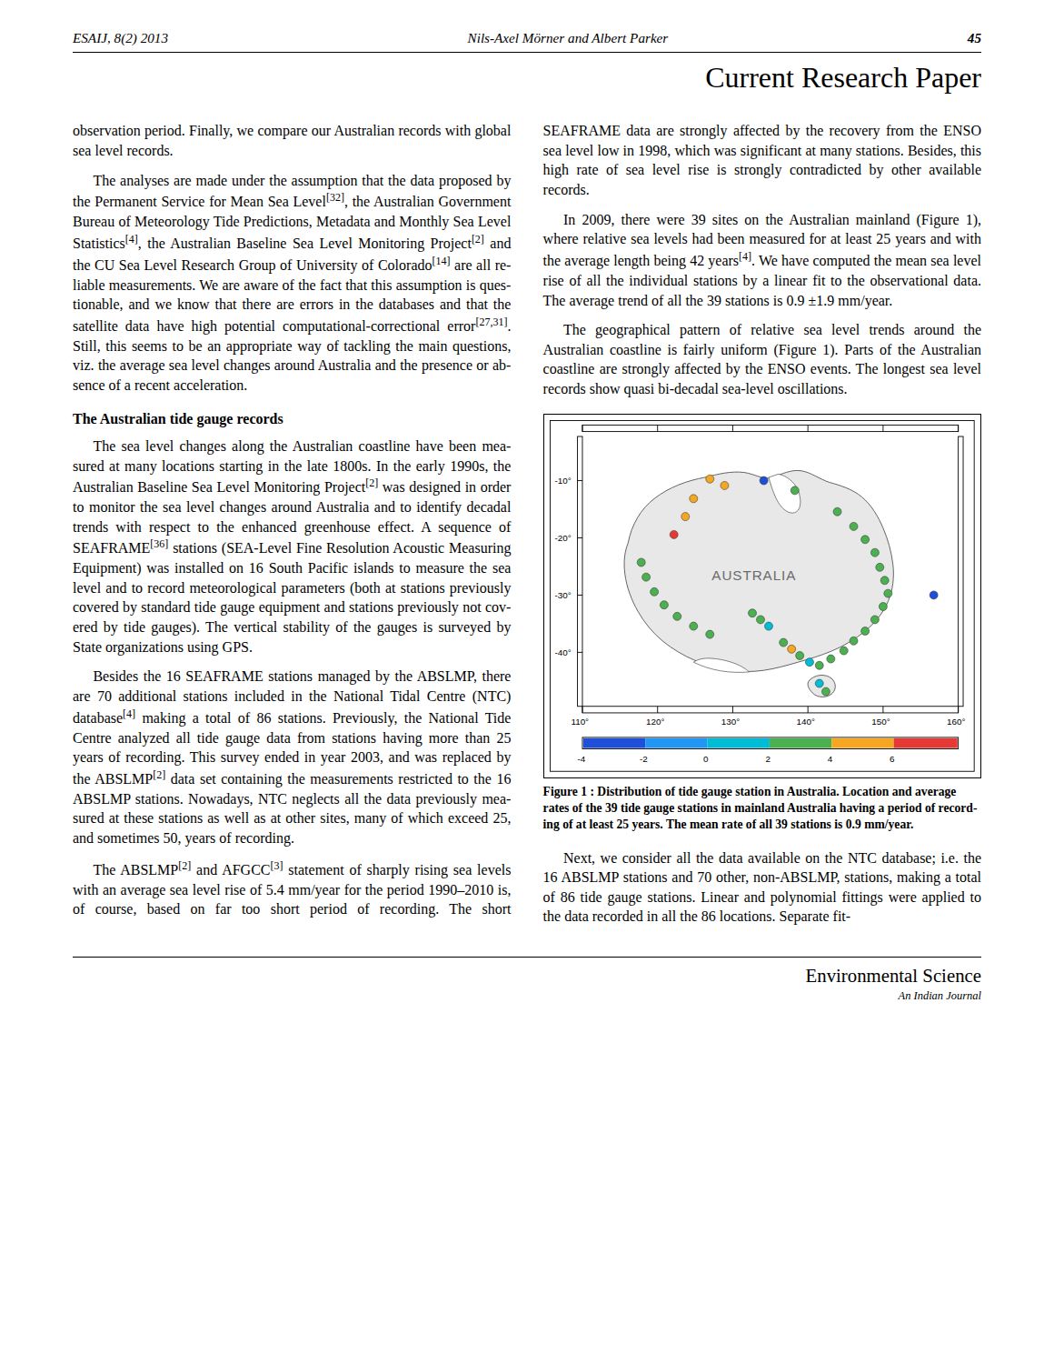ESAIJ, 8(2) 2013 Nils-Axel Mörner and Albert Parker 45
Current Research Paper
observation period. Finally, we compare our Australian records with global sea level records.
The analyses are made under the assumption that the data proposed by the Permanent Service for Mean Sea Level[32], the Australian Government Bureau of Meteorology Tide Predictions, Metadata and Monthly Sea Level Statistics[4], the Australian Baseline Sea Level Monitoring Project[2] and the CU Sea Level Research Group of University of Colorado[14] are all reliable measurements. We are aware of the fact that this assumption is questionable, and we know that there are errors in the databases and that the satellite data have high potential computational-correctional error[27,31]. Still, this seems to be an appropriate way of tackling the main questions, viz. the average sea level changes around Australia and the presence or absence of a recent acceleration.
The Australian tide gauge records
The sea level changes along the Australian coastline have been measured at many locations starting in the late 1800s. In the early 1990s, the Australian Baseline Sea Level Monitoring Project[2] was designed in order to monitor the sea level changes around Australia and to identify decadal trends with respect to the enhanced greenhouse effect. A sequence of SEAFRAME[36] stations (SEA-Level Fine Resolution Acoustic Measuring Equipment) was installed on 16 South Pacific islands to measure the sea level and to record meteorological parameters (both at stations previously covered by standard tide gauge equipment and stations previously not covered by tide gauges). The vertical stability of the gauges is surveyed by State organizations using GPS.
Besides the 16 SEAFRAME stations managed by the ABSLMP, there are 70 additional stations included in the National Tidal Centre (NTC) database[4] making a total of 86 stations. Previously, the National Tide Centre analyzed all tide gauge data from stations having more than 25 years of recording. This survey ended in year 2003, and was replaced by the ABSLMP[2] data set containing the measurements restricted to the 16 ABSLMP stations. Nowadays, NTC neglects all the data previously measured at these stations as well as at other sites, many of which exceed 25, and sometimes 50, years of recording.
The ABSLMP[2] and AFGCC[3] statement of sharply rising sea levels with an average sea level rise of 5.4 mm/year for the period 1990–2010 is, of course, based on far too short period of recording. The short SEAFRAME data are strongly affected by the recovery from the ENSO sea level low in 1998, which was significant at many stations. Besides, this high rate of sea level rise is strongly contradicted by other available records.
In 2009, there were 39 sites on the Australian mainland (Figure 1), where relative sea levels had been measured for at least 25 years and with the average length being 42 years[4]. We have computed the mean sea level rise of all the individual stations by a linear fit to the observational data. The average trend of all the 39 stations is 0.9 ±1.9 mm/year.
The geographical pattern of relative sea level trends around the Australian coastline is fairly uniform (Figure 1). Parts of the Australian coastline are strongly affected by the ENSO events. The longest sea level records show quasi bi-decadal sea-level oscillations.
-10° -20° -30° -40° 110° 120° 130° 140° 150° 160° AUSTRALIA -4 -2 0 2 4 6
Figure 1 : Distribution of tide gauge station in Australia. Location and average rates of the 39 tide gauge stations in mainland Australia having a period of recording of at least 25 years. The mean rate of all 39 stations is 0.9 mm/year.
Next, we consider all the data available on the NTC database; i.e. the 16 ABSLMP stations and 70 other, non-ABSLMP, stations, making a total of 86 tide gauge stations. Linear and polynomial fittings were applied to the data recorded in all the 86 locations. Separate fit-
Environmental Science An Indian Journal